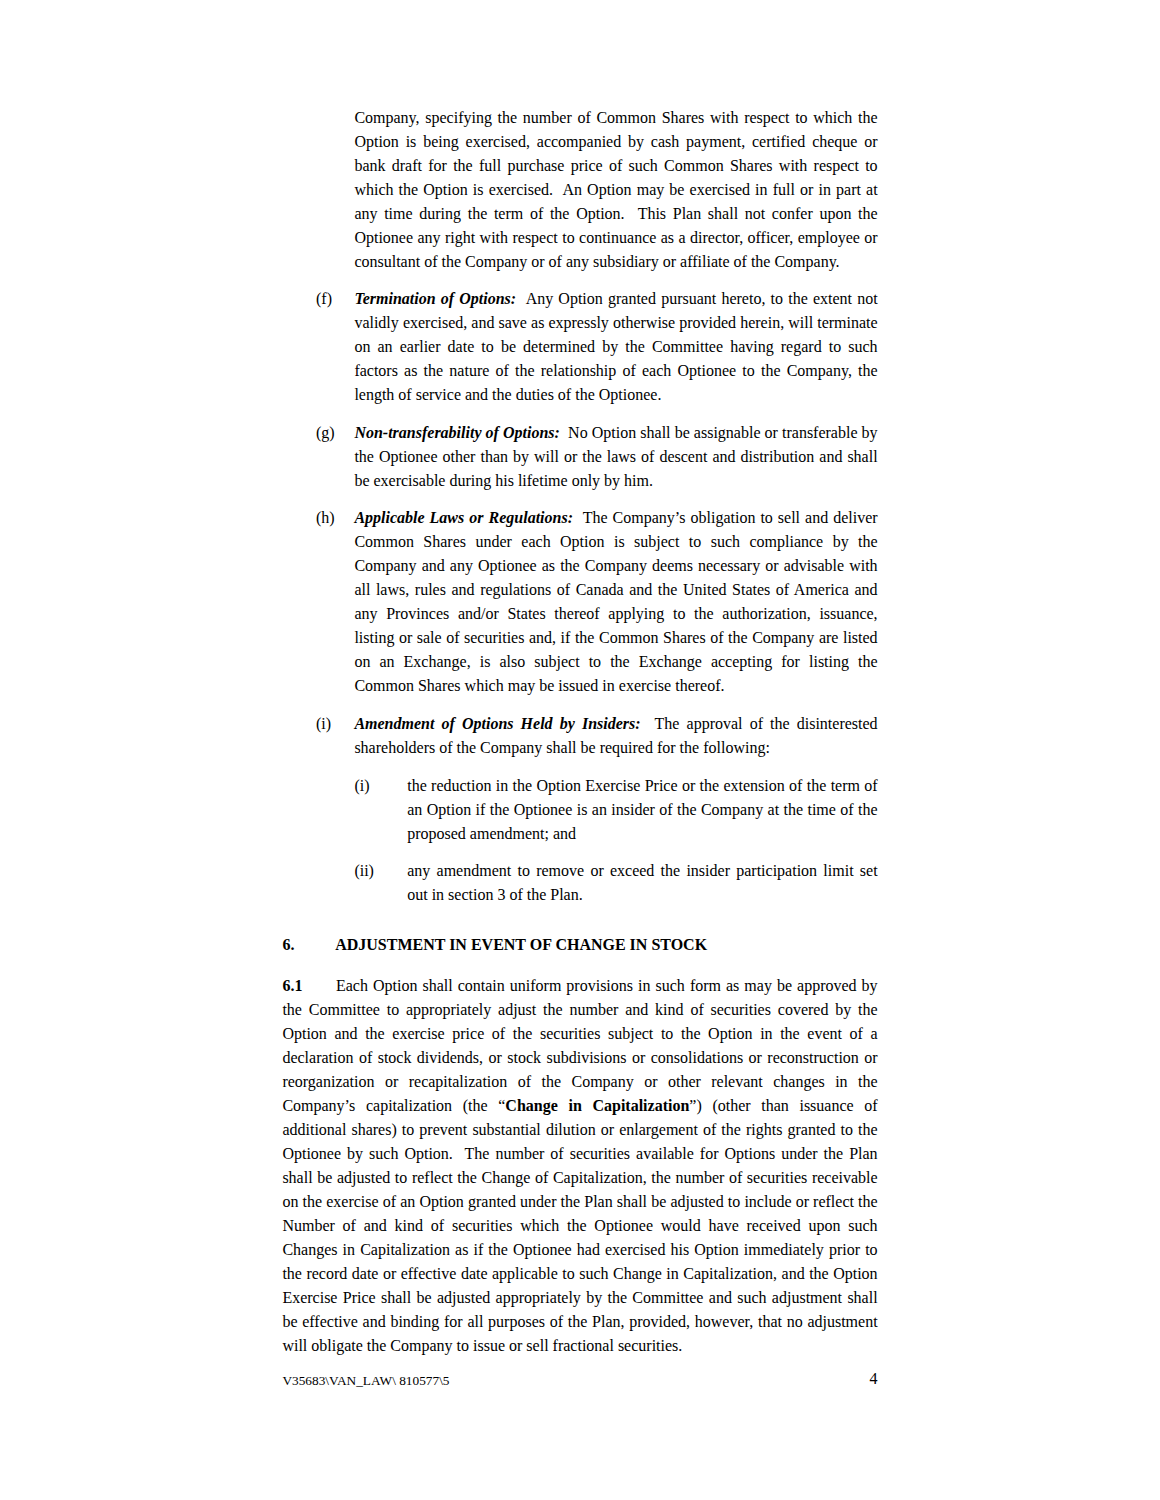Company, specifying the number of Common Shares with respect to which the Option is being exercised, accompanied by cash payment, certified cheque or bank draft for the full purchase price of such Common Shares with respect to which the Option is exercised. An Option may be exercised in full or in part at any time during the term of the Option. This Plan shall not confer upon the Optionee any right with respect to continuance as a director, officer, employee or consultant of the Company or of any subsidiary or affiliate of the Company.
(f)
Termination of Options: Any Option granted pursuant hereto, to the extent not validly exercised, and save as expressly otherwise provided herein, will terminate on an earlier date to be determined by the Committee having regard to such factors as the nature of the relationship of each Optionee to the Company, the length of service and the duties of the Optionee.
(g)
Non-transferability of Options: No Option shall be assignable or transferable by the Optionee other than by will or the laws of descent and distribution and shall be exercisable during his lifetime only by him.
(h)
Applicable Laws or Regulations: The Company’s obligation to sell and deliver Common Shares under each Option is subject to such compliance by the Company and any Optionee as the Company deems necessary or advisable with all laws, rules and regulations of Canada and the United States of America and any Provinces and/or States thereof applying to the authorization, issuance, listing or sale of securities and, if the Common Shares of the Company are listed on an Exchange, is also subject to the Exchange accepting for listing the Common Shares which may be issued in exercise thereof.
(i)
Amendment of Options Held by Insiders: The approval of the disinterested shareholders of the Company shall be required for the following:
(i)
the reduction in the Option Exercise Price or the extension of the term of an Option if the Optionee is an insider of the Company at the time of the proposed amendment; and
(ii)
any amendment to remove or exceed the insider participation limit set out in section 3 of the Plan.
6.
ADJUSTMENT IN EVENT OF CHANGE IN STOCK
6.1 Each Option shall contain uniform provisions in such form as may be approved by the Committee to appropriately adjust the number and kind of securities covered by the Option and the exercise price of the securities subject to the Option in the event of a declaration of stock dividends, or stock subdivisions or consolidations or reconstruction or reorganization or recapitalization of the Company or other relevant changes in the Company’s capitalization (the “Change in Capitalization”) (other than issuance of additional shares) to prevent substantial dilution or enlargement of the rights granted to the Optionee by such Option. The number of securities available for Options under the Plan shall be adjusted to reflect the Change of Capitalization, the number of securities receivable on the exercise of an Option granted under the Plan shall be adjusted to include or reflect the Number of and kind of securities which the Optionee would have received upon such Changes in Capitalization as if the Optionee had exercised his Option immediately prior to the record date or effective date applicable to such Change in Capitalization, and the Option Exercise Price shall be adjusted appropriately by the Committee and such adjustment shall be effective and binding for all purposes of the Plan, provided, however, that no adjustment will obligate the Company to issue or sell fractional securities.
V35683\VAN_LAW\ 810577\5
4